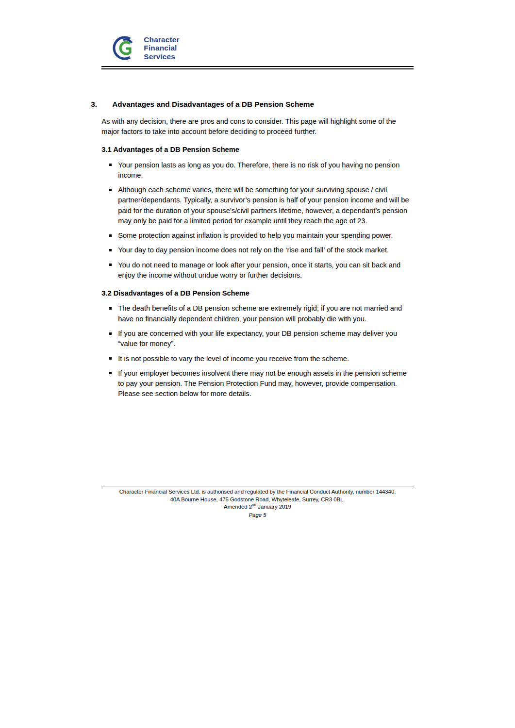Character Financial Services
3. Advantages and Disadvantages of a DB Pension Scheme
As with any decision, there are pros and cons to consider. This page will highlight some of the major factors to take into account before deciding to proceed further.
3.1 Advantages of a DB Pension Scheme
Your pension lasts as long as you do. Therefore, there is no risk of you having no pension income.
Although each scheme varies, there will be something for your surviving spouse / civil partner/dependants. Typically, a survivor’s pension is half of your pension income and will be paid for the duration of your spouse’s/civil partners lifetime, however, a dependant’s pension may only be paid for a limited period for example until they reach the age of 23.
Some protection against inflation is provided to help you maintain your spending power.
Your day to day pension income does not rely on the ‘rise and fall’ of the stock market.
You do not need to manage or look after your pension, once it starts, you can sit back and enjoy the income without undue worry or further decisions.
3.2 Disadvantages of a DB Pension Scheme
The death benefits of a DB pension scheme are extremely rigid; if you are not married and have no financially dependent children, your pension will probably die with you.
If you are concerned with your life expectancy, your DB pension scheme may deliver you “value for money”.
It is not possible to vary the level of income you receive from the scheme.
If your employer becomes insolvent there may not be enough assets in the pension scheme to pay your pension. The Pension Protection Fund may, however, provide compensation. Please see section below for more details.
Character Financial Services Ltd. is authorised and regulated by the Financial Conduct Authority, number 144340.
40A Bourne House, 475 Godstone Road, Whyteleafe, Surrey, CR3 0BL.
Amended 2nd January 2019
Page 5